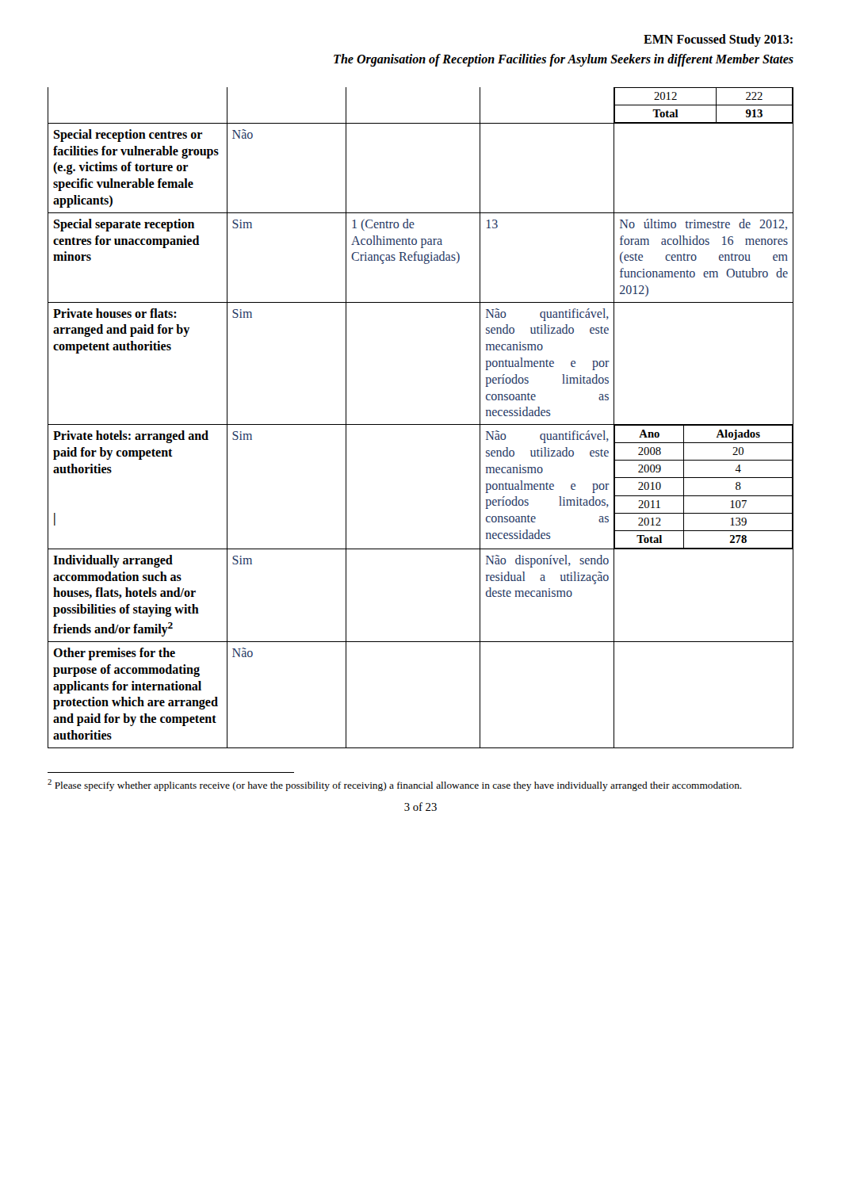EMN Focussed Study 2013:
The Organisation of Reception Facilities for Asylum Seekers in different Member States
| | | | | / 2012 / 222 / / Total / 913 / |
| Special reception centres or facilities for vulnerable groups (e.g. victims of torture or specific vulnerable female applicants) | Não | | | |
| Special separate reception centres for unaccompanied minors | Sim | 1 (Centro de Acolhimento para Crianças Refugiadas) | 13 | No último trimestre de 2012, foram acolhidos 16 menores (este centro entrou em funcionamento em Outubro de 2012) |
| Private houses or flats: arranged and paid for by competent authorities | Sim | | Não quantificável, sendo utilizado este mecanismo pontualmente e por períodos limitados consoante as necessidades | |
| Private hotels: arranged and paid for by competent authorities / | Sim | | Não quantificável, sendo utilizado este mecanismo pontualmente e por períodos limitados, consoante as necessidades | / Ano / Alojados / / --- / --- / / 2008 / 20 / / 2009 / 4 / / 2010 / 8 / / 2011 / 107 / / 2012 / 139 / / Total / 278 / |
| Individually arranged accommodation such as houses, flats, hotels and/or possibilities of staying with friends and/or family 2 | Sim | | Não disponível, sendo residual a utilização deste mecanismo | |
| Other premises for the purpose of accommodating applicants for international protection which are arranged and paid for by the competent authorities | Não | | | |
2 Please specify whether applicants receive (or have the possibility of receiving) a financial allowance in case they have individually arranged their accommodation.
3 of 23